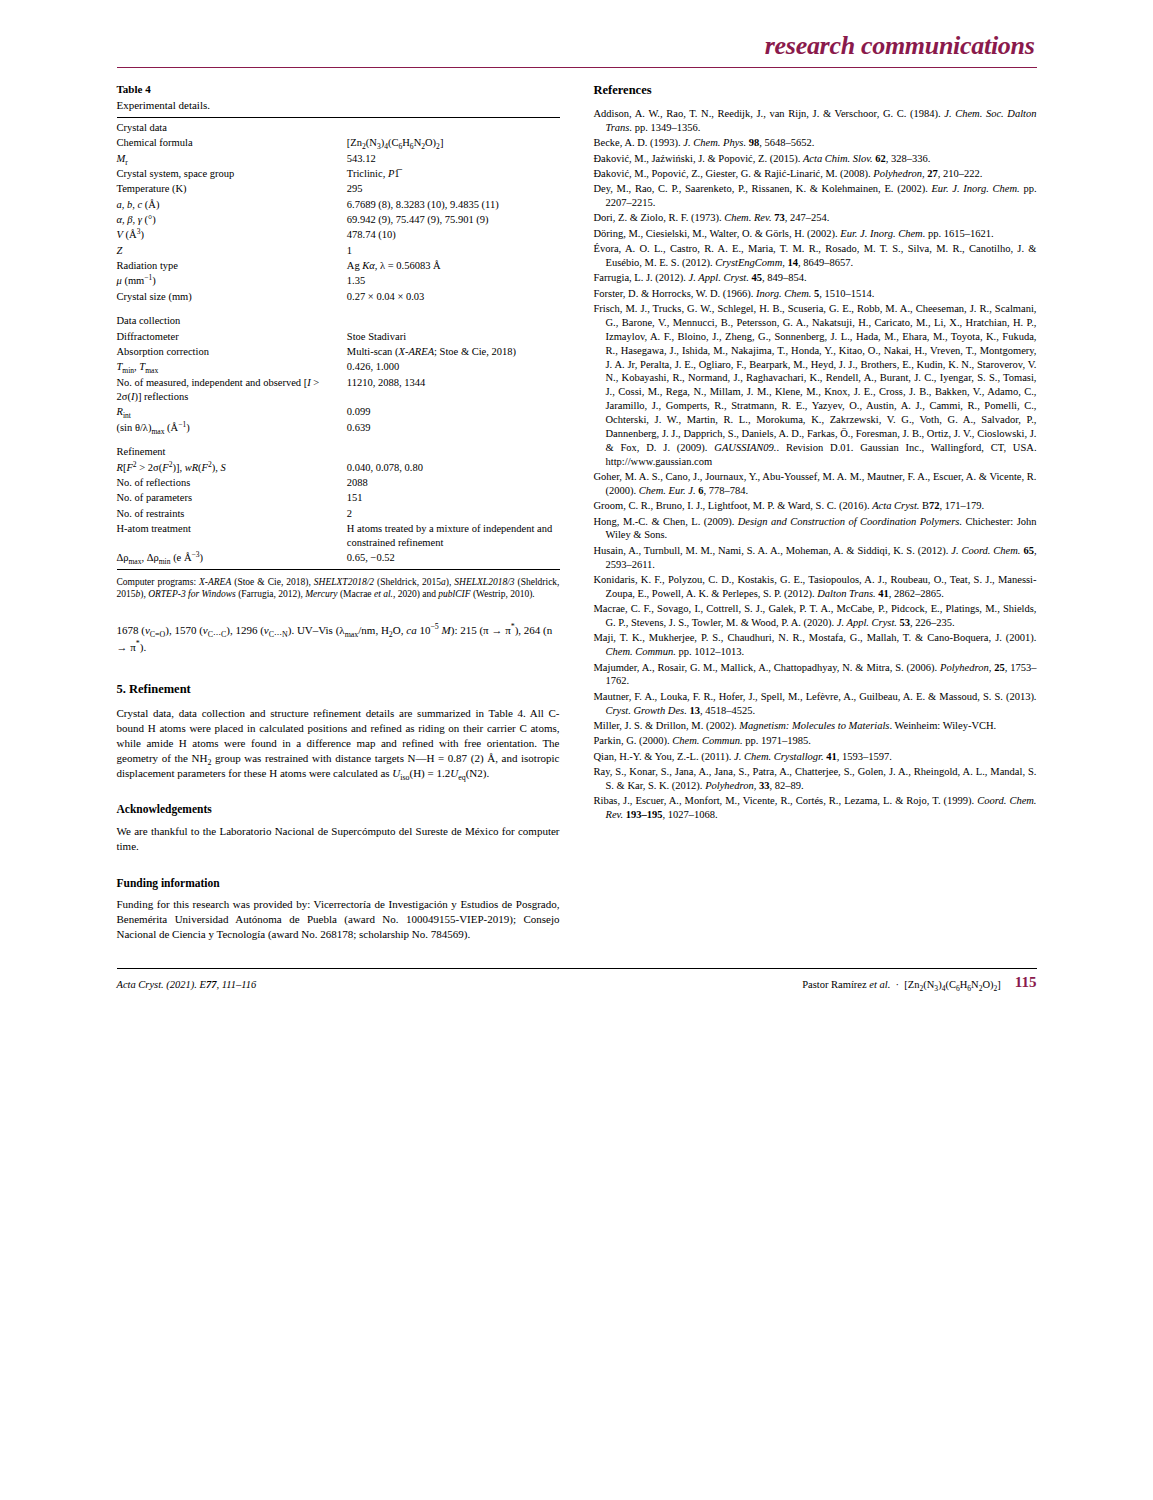research communications
Table 4
Experimental details.
| Crystal data | |
| Chemical formula | [Zn 2 (N 3 ) 4 (C 6 H 6 N 2 O) 2 ] |
| M r | 543.12 |
| Crystal system, space group | Triclinic, P 1̅ |
| Temperature (K) | 295 |
| a , b , c (Å) | 6.7689 (8), 8.3283 (10), 9.4835 (11) |
| α , β , γ (°) | 69.942 (9), 75.447 (9), 75.901 (9) |
| V (Å 3 ) | 478.74 (10) |
| Z | 1 |
| Radiation type | Ag Kα , λ = 0.56083 Å |
| μ (mm −1 ) | 1.35 |
| Crystal size (mm) | 0.27 × 0.04 × 0.03 |
| Data collection | |
| Diffractometer | Stoe Stadivari |
| Absorption correction | Multi-scan ( X-AREA ; Stoe & Cie, 2018) |
| T min , T max | 0.426, 1.000 |
| No. of measured, independent and observed [ I > 2σ( I )] reflections | 11210, 2088, 1344 |
| R int | 0.099 |
| (sin θ/λ) max (Å −1 ) | 0.639 |
| Refinement | |
| R [ F 2 > 2σ( F 2 )], wR ( F 2 ), S | 0.040, 0.078, 0.80 |
| No. of reflections | 2088 |
| No. of parameters | 151 |
| No. of restraints | 2 |
| H-atom treatment | H atoms treated by a mixture of independent and constrained refinement |
| Δρ max , Δρ min (e Å −3 ) | 0.65, −0.52 |
Computer programs: X-AREA (Stoe & Cie, 2018), SHELXT2018/2 (Sheldrick, 2015a), SHELXL2018/3 (Sheldrick, 2015b), ORTEP-3 for Windows (Farrugia, 2012), Mercury (Macrae et al., 2020) and publCIF (Westrip, 2010).
1678 (νC=O), 1570 (νC⋯C), 1296 (νC⋯N). UV–Vis (λmax/nm, H2O, ca 10−5 M): 215 (π → π*), 264 (n → π*).
5. Refinement
Crystal data, data collection and structure refinement details are summarized in Table 4. All C-bound H atoms were placed in calculated positions and refined as riding on their carrier C atoms, while amide H atoms were found in a difference map and refined with free orientation. The geometry of the NH2 group was restrained with distance targets N—H = 0.87 (2) Å, and isotropic displacement parameters for these H atoms were calculated as Uiso(H) = 1.2Ueq(N2).
Acknowledgements
We are thankful to the Laboratorio Nacional de Supercómputo del Sureste de México for computer time.
Funding information
Funding for this research was provided by: Vicerrectoría de Investigación y Estudios de Posgrado, Benemérita Universidad Autónoma de Puebla (award No. 100049155-VIEP-2019); Consejo Nacional de Ciencia y Tecnología (award No. 268178; scholarship No. 784569).
References
Addison, A. W., Rao, T. N., Reedijk, J., van Rijn, J. & Verschoor, G. C. (1984). J. Chem. Soc. Dalton Trans. pp. 1349–1356.
Becke, A. D. (1993). J. Chem. Phys. 98, 5648–5652.
Đaković, M., Jaźwiński, J. & Popović, Z. (2015). Acta Chim. Slov. 62, 328–336.
Đaković, M., Popović, Z., Giester, G. & Rajić-Linarić, M. (2008). Polyhedron, 27, 210–222.
Dey, M., Rao, C. P., Saarenketo, P., Rissanen, K. & Kolehmainen, E. (2002). Eur. J. Inorg. Chem. pp. 2207–2215.
Dori, Z. & Ziolo, R. F. (1973). Chem. Rev. 73, 247–254.
Döring, M., Ciesielski, M., Walter, O. & Görls, H. (2002). Eur. J. Inorg. Chem. pp. 1615–1621.
Évora, A. O. L., Castro, R. A. E., Maria, T. M. R., Rosado, M. T. S., Silva, M. R., Canotilho, J. & Eusébio, M. E. S. (2012). CrystEngComm, 14, 8649–8657.
Farrugia, L. J. (2012). J. Appl. Cryst. 45, 849–854.
Forster, D. & Horrocks, W. D. (1966). Inorg. Chem. 5, 1510–1514.
Frisch, M. J., Trucks, G. W., Schlegel, H. B., Scuseria, G. E., Robb, M. A., Cheeseman, J. R., Scalmani, G., Barone, V., Mennucci, B., Petersson, G. A., Nakatsuji, H., Caricato, M., Li, X., Hratchian, H. P., Izmaylov, A. F., Bloino, J., Zheng, G., Sonnenberg, J. L., Hada, M., Ehara, M., Toyota, K., Fukuda, R., Hasegawa, J., Ishida, M., Nakajima, T., Honda, Y., Kitao, O., Nakai, H., Vreven, T., Montgomery, J. A. Jr, Peralta, J. E., Ogliaro, F., Bearpark, M., Heyd, J. J., Brothers, E., Kudin, K. N., Staroverov, V. N., Kobayashi, R., Normand, J., Raghavachari, K., Rendell, A., Burant, J. C., Iyengar, S. S., Tomasi, J., Cossi, M., Rega, N., Millam, J. M., Klene, M., Knox, J. E., Cross, J. B., Bakken, V., Adamo, C., Jaramillo, J., Gomperts, R., Stratmann, R. E., Yazyev, O., Austin, A. J., Cammi, R., Pomelli, C., Ochterski, J. W., Martin, R. L., Morokuma, K., Zakrzewski, V. G., Voth, G. A., Salvador, P., Dannenberg, J. J., Dapprich, S., Daniels, A. D., Farkas, Ö., Foresman, J. B., Ortiz, J. V., Cioslowski, J. & Fox, D. J. (2009). GAUSSIAN09.. Revision D.01. Gaussian Inc., Wallingford, CT, USA. http://www.gaussian.com
Goher, M. A. S., Cano, J., Journaux, Y., Abu-Youssef, M. A. M., Mautner, F. A., Escuer, A. & Vicente, R. (2000). Chem. Eur. J. 6, 778–784.
Groom, C. R., Bruno, I. J., Lightfoot, M. P. & Ward, S. C. (2016). Acta Cryst. B72, 171–179.
Hong, M.-C. & Chen, L. (2009). Design and Construction of Coordination Polymers. Chichester: John Wiley & Sons.
Husain, A., Turnbull, M. M., Nami, S. A. A., Moheman, A. & Siddiqi, K. S. (2012). J. Coord. Chem. 65, 2593–2611.
Konidaris, K. F., Polyzou, C. D., Kostakis, G. E., Tasiopoulos, A. J., Roubeau, O., Teat, S. J., Manessi-Zoupa, E., Powell, A. K. & Perlepes, S. P. (2012). Dalton Trans. 41, 2862–2865.
Macrae, C. F., Sovago, I., Cottrell, S. J., Galek, P. T. A., McCabe, P., Pidcock, E., Platings, M., Shields, G. P., Stevens, J. S., Towler, M. & Wood, P. A. (2020). J. Appl. Cryst. 53, 226–235.
Maji, T. K., Mukherjee, P. S., Chaudhuri, N. R., Mostafa, G., Mallah, T. & Cano-Boquera, J. (2001). Chem. Commun. pp. 1012–1013.
Majumder, A., Rosair, G. M., Mallick, A., Chattopadhyay, N. & Mitra, S. (2006). Polyhedron, 25, 1753–1762.
Mautner, F. A., Louka, F. R., Hofer, J., Spell, M., Lefèvre, A., Guilbeau, A. E. & Massoud, S. S. (2013). Cryst. Growth Des. 13, 4518–4525.
Miller, J. S. & Drillon, M. (2002). Magnetism: Molecules to Materials. Weinheim: Wiley-VCH.
Parkin, G. (2000). Chem. Commun. pp. 1971–1985.
Qian, H.-Y. & You, Z.-L. (2011). J. Chem. Crystallogr. 41, 1593–1597.
Ray, S., Konar, S., Jana, A., Jana, S., Patra, A., Chatterjee, S., Golen, J. A., Rheingold, A. L., Mandal, S. S. & Kar, S. K. (2012). Polyhedron, 33, 82–89.
Ribas, J., Escuer, A., Monfort, M., Vicente, R., Cortés, R., Lezama, L. & Rojo, T. (1999). Coord. Chem. Rev. 193–195, 1027–1068.
Acta Cryst. (2021). E77, 111–116
Pastor Ramírez et al. · [Zn2(N3)4(C6H6N2O)2]
115